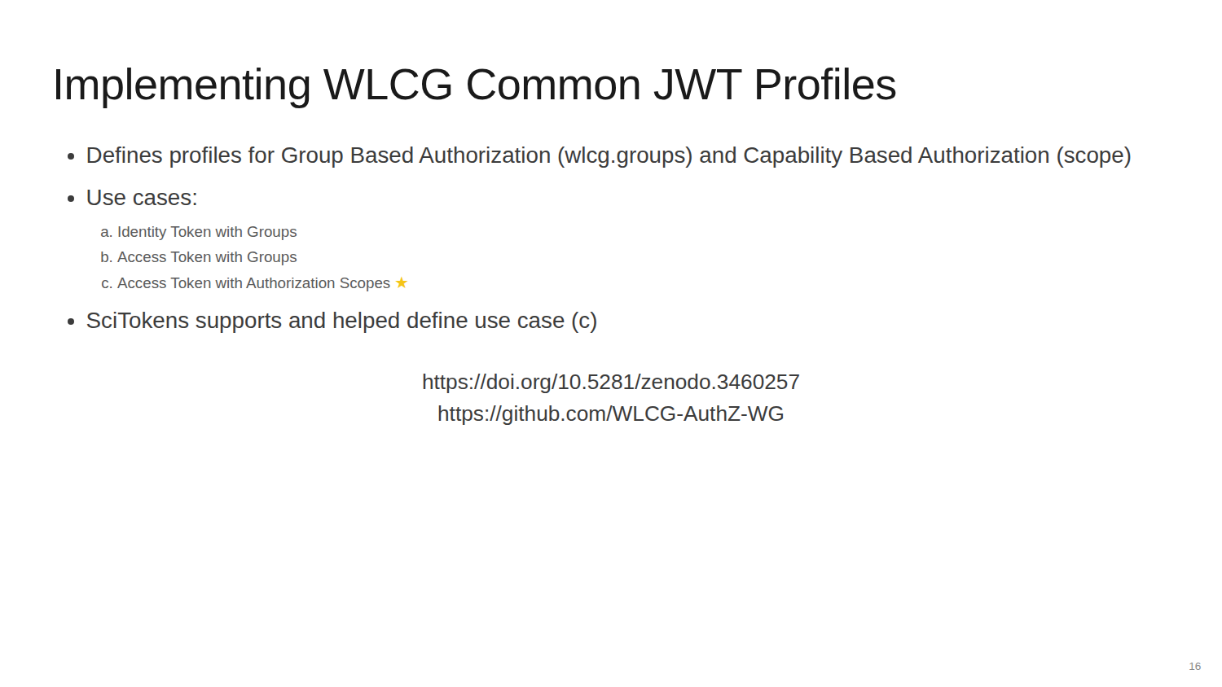Implementing WLCG Common JWT Profiles
Defines profiles for Group Based Authorization (wlcg.groups) and Capability Based Authorization (scope)
Use cases:
Identity Token with Groups
Access Token with Groups
Access Token with Authorization Scopes ★
SciTokens supports and helped define use case (c)
https://doi.org/10.5281/zenodo.3460257
https://github.com/WLCG-AuthZ-WG
16